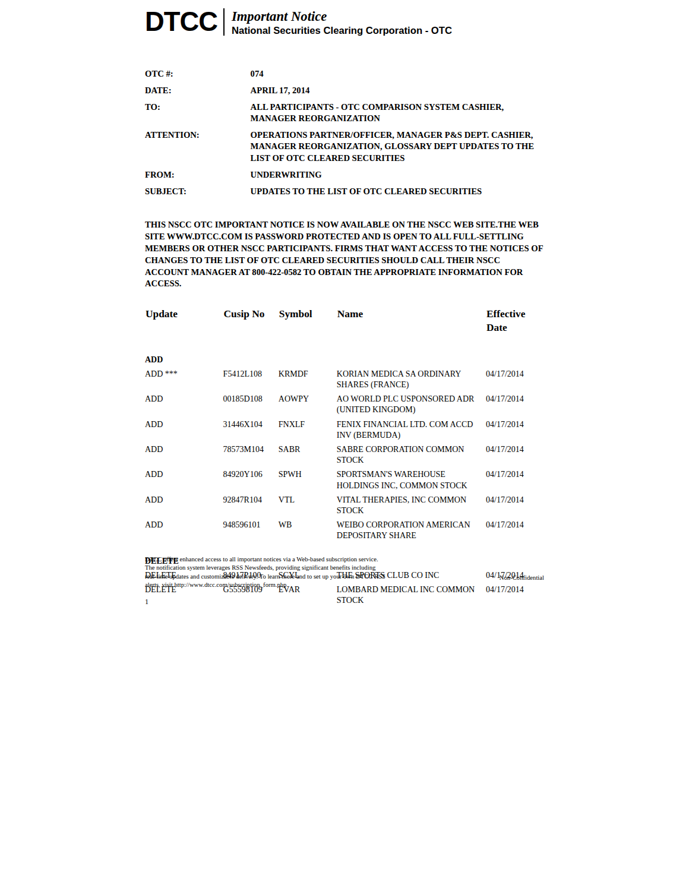DTCC
Important Notice
National Securities Clearing Corporation - OTC
| OTC #: | 074 |
| DATE: | APRIL 17, 2014 |
| TO: | ALL PARTICIPANTS - OTC COMPARISON SYSTEM CASHIER, MANAGER REORGANIZATION |
| ATTENTION: | OPERATIONS PARTNER/OFFICER, MANAGER P&S DEPT. CASHIER, MANAGER REORGANIZATION, GLOSSARY DEPT UPDATES TO THE LIST OF OTC CLEARED SECURITIES |
| FROM: | UNDERWRITING |
| SUBJECT: | UPDATES TO THE LIST OF OTC CLEARED SECURITIES |
THIS NSCC OTC IMPORTANT NOTICE IS NOW AVAILABLE ON THE NSCC WEB SITE.THE WEB SITE WWW.DTCC.COM IS PASSWORD PROTECTED AND IS OPEN TO ALL FULL-SETTLING MEMBERS OR OTHER NSCC PARTICIPANTS. FIRMS THAT WANT ACCESS TO THE NOTICES OF CHANGES TO THE LIST OF OTC CLEARED SECURITIES SHOULD CALL THEIR NSCC ACCOUNT MANAGER AT 800-422-0582 TO OBTAIN THE APPROPRIATE INFORMATION FOR ACCESS.
| Update | Cusip No | Symbol | Name | Effective Date |
| --- | --- | --- | --- | --- |
| ADD |
| ADD *** | F5412L108 | KRMDF | KORIAN MEDICA SA ORDINARY SHARES (FRANCE) | 04/17/2014 |
| ADD | 00185D108 | AOWPY | AO WORLD PLC USPONSORED ADR (UNITED KINGDOM) | 04/17/2014 |
| ADD | 31446X104 | FNXLF | FENIX FINANCIAL LTD. COM ACCD INV (BERMUDA) | 04/17/2014 |
| ADD | 78573M104 | SABR | SABRE CORPORATION COMMON STOCK | 04/17/2014 |
| ADD | 84920Y106 | SPWH | SPORTSMAN'S WAREHOUSE HOLDINGS INC, COMMON STOCK | 04/17/2014 |
| ADD | 92847R104 | VTL | VITAL THERAPIES, INC COMMON STOCK | 04/17/2014 |
| ADD | 948596101 | WB | WEIBO CORPORATION AMERICAN DEPOSITARY SHARE | 04/17/2014 |
| DELETE |
| DELETE | 84917P100 | SCYL | THE SPORTS CLUB CO INC | 04/17/2014 |
| DELETE | G55598109 | EVAR | LOMBARD MEDICAL INC COMMON STOCK | 04/17/2014 |
DTCC offers enhanced access to all important notices via a Web-based subscription service.
The notification system leverages RSS Newsfeeds, providing significant benefits including
real-time updates and customizable delivery. To learn more and to set up your own DTCC RSS
alerts, visit http://www.dtcc.com/subscription_form.php. Non-Confidential
1